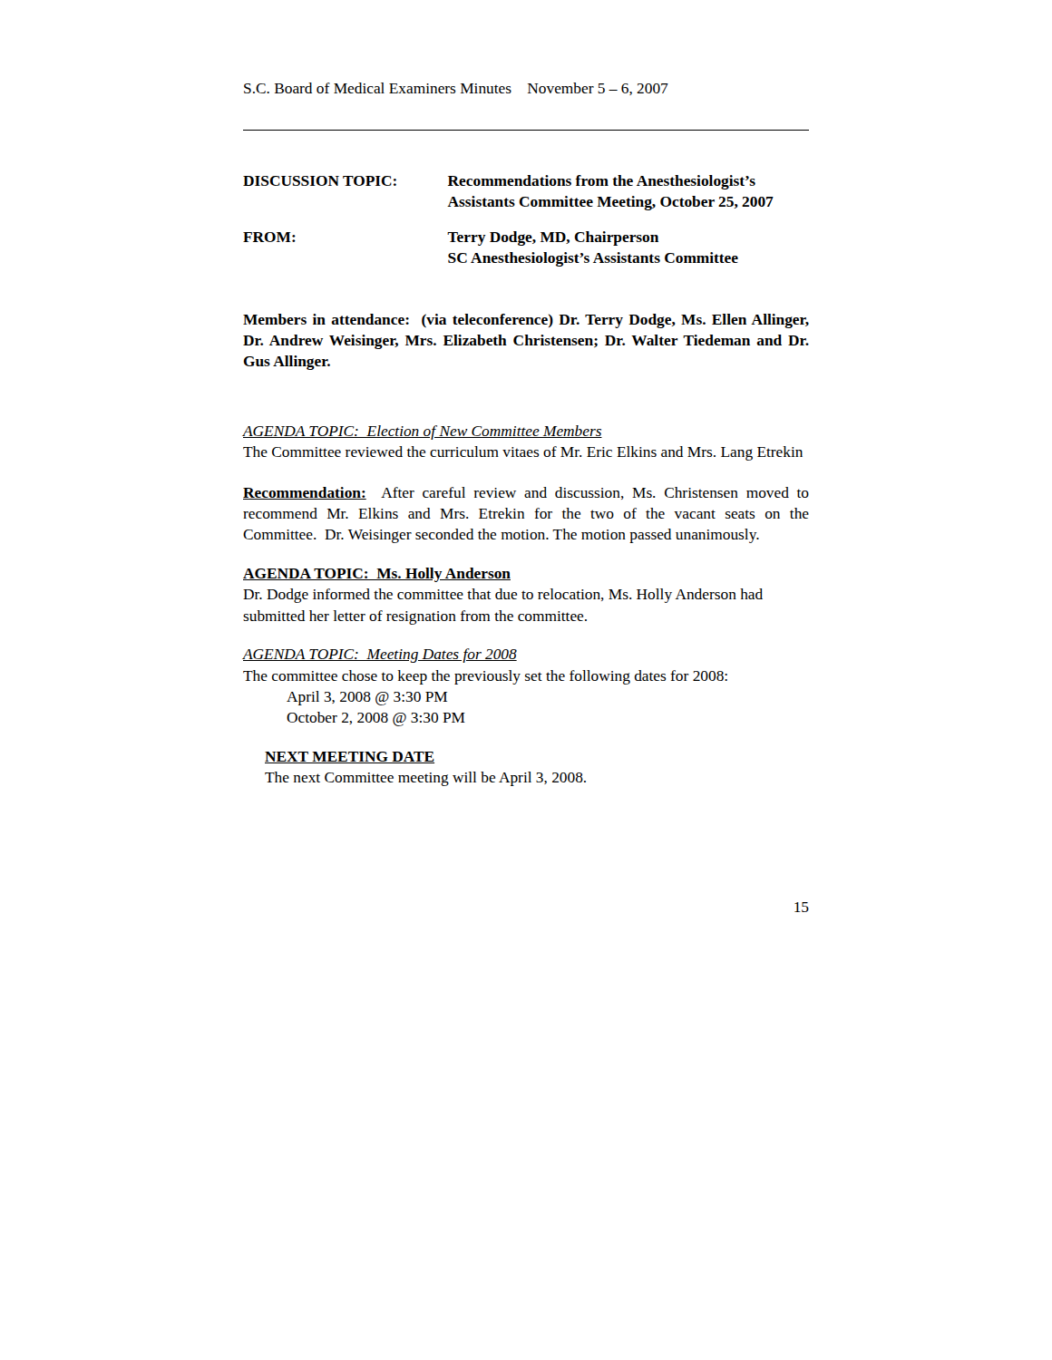S.C. Board of Medical Examiners Minutes November 5 – 6, 2007
| DISCUSSION TOPIC: | Recommendations from the Anesthesiologist’s Assistants Committee Meeting, October 25, 2007 |
| FROM: | Terry Dodge, MD, Chairperson SC Anesthesiologist’s Assistants Committee |
Members in attendance: (via teleconference) Dr. Terry Dodge, Ms. Ellen Allinger, Dr. Andrew Weisinger, Mrs. Elizabeth Christensen; Dr. Walter Tiedeman and Dr. Gus Allinger.
AGENDA TOPIC: Election of New Committee Members
The Committee reviewed the curriculum vitaes of Mr. Eric Elkins and Mrs. Lang Etrekin
Recommendation: After careful review and discussion, Ms. Christensen moved to recommend Mr. Elkins and Mrs. Etrekin for the two of the vacant seats on the Committee. Dr. Weisinger seconded the motion. The motion passed unanimously.
AGENDA TOPIC: Ms. Holly Anderson
Dr. Dodge informed the committee that due to relocation, Ms. Holly Anderson had submitted her letter of resignation from the committee.
AGENDA TOPIC: Meeting Dates for 2008
The committee chose to keep the previously set the following dates for 2008:
April 3, 2008 @ 3:30 PM
October 2, 2008 @ 3:30 PM
NEXT MEETING DATE
The next Committee meeting will be April 3, 2008.
15